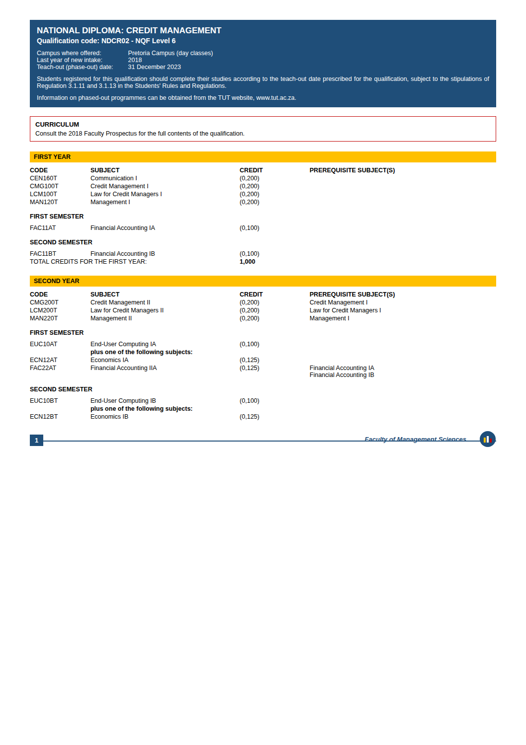NATIONAL DIPLOMA: CREDIT MANAGEMENT
Qualification code: NDCR02 - NQF Level 6
| Campus where offered: | Pretoria Campus (day classes) |
| Last year of new intake: | 2018 |
| Teach-out (phase-out) date: | 31 December 2023 |
Students registered for this qualification should complete their studies according to the teach-out date prescribed for the qualification, subject to the stipulations of Regulation 3.1.11 and 3.1.13 in the Students' Rules and Regulations.
Information on phased-out programmes can be obtained from the TUT website, www.tut.ac.za.
CURRICULUM
Consult the 2018 Faculty Prospectus for the full contents of the qualification.
FIRST YEAR
| CODE | SUBJECT | CREDIT | PREREQUISITE SUBJECT(S) |
| --- | --- | --- | --- |
| CEN160T | Communication I | (0,200) | |
| CMG100T | Credit Management I | (0,200) | |
| LCM100T | Law for Credit Managers I | (0,200) | |
| MAN120T | Management I | (0,200) | |
FIRST SEMESTER
| FAC11AT | Financial Accounting IA | (0,100) | |
SECOND SEMESTER
| FAC11BT | Financial Accounting IB | (0,100) | |
| TOTAL CREDITS FOR THE FIRST YEAR: | 1,000 | |
SECOND YEAR
| CODE | SUBJECT | CREDIT | PREREQUISITE SUBJECT(S) |
| --- | --- | --- | --- |
| CMG200T | Credit Management II | (0,200) | Credit Management I |
| LCM200T | Law for Credit Managers II | (0,200) | Law for Credit Managers I |
| MAN220T | Management II | (0,200) | Management I |
FIRST SEMESTER
| EUC10AT | End-User Computing IA | (0,100) | |
| | plus one of the following subjects: |
| ECN12AT | Economics IA | (0,125) | |
| FAC22AT | Financial Accounting IIA | (0,125) | Financial Accounting IA Financial Accounting IB |
SECOND SEMESTER
| EUC10BT | End-User Computing IB | (0,100) | |
| | plus one of the following subjects: |
| ECN12BT | Economics IB | (0,125) | |
1 Faculty of Management Sciences